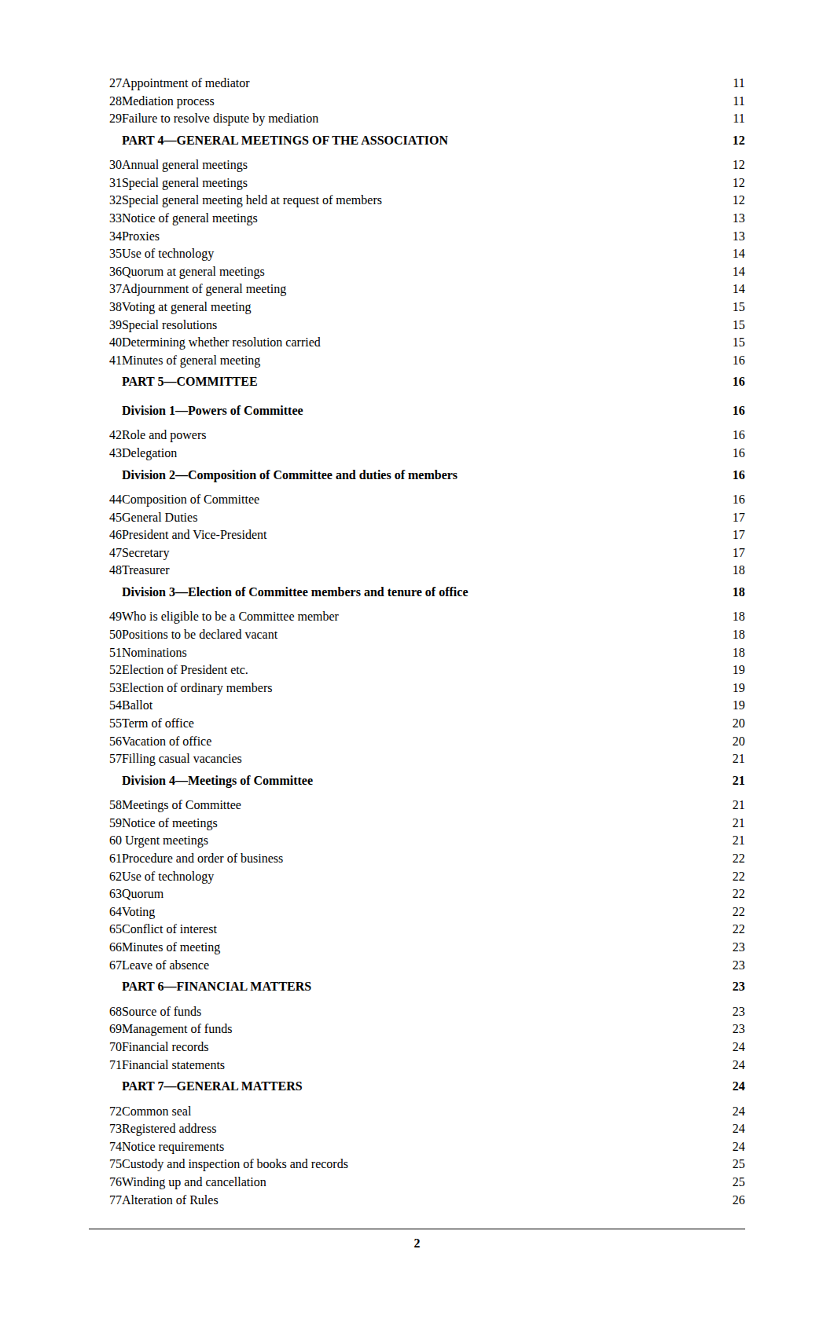| 27 | Appointment of mediator | 11 |
| 28 | Mediation process | 11 |
| 29 | Failure to resolve dispute by mediation | 11 |
| | PART 4—GENERAL MEETINGS OF THE ASSOCIATION | 12 |
| 30 | Annual general meetings | 12 |
| 31 | Special general meetings | 12 |
| 32 | Special general meeting held at request of members | 12 |
| 33 | Notice of general meetings | 13 |
| 34 | Proxies | 13 |
| 35 | Use of technology | 14 |
| 36 | Quorum at general meetings | 14 |
| 37 | Adjournment of general meeting | 14 |
| 38 | Voting at general meeting | 15 |
| 39 | Special resolutions | 15 |
| 40 | Determining whether resolution carried | 15 |
| 41 | Minutes of general meeting | 16 |
| | PART 5—COMMITTEE | 16 |
| | Division 1—Powers of Committee | 16 |
| 42 | Role and powers | 16 |
| 43 | Delegation | 16 |
| | Division 2—Composition of Committee and duties of members | 16 |
| 44 | Composition of Committee | 16 |
| 45 | General Duties | 17 |
| 46 | President and Vice-President | 17 |
| 47 | Secretary | 17 |
| 48 | Treasurer | 18 |
| | Division 3—Election of Committee members and tenure of office | 18 |
| 49 | Who is eligible to be a Committee member | 18 |
| 50 | Positions to be declared vacant | 18 |
| 51 | Nominations | 18 |
| 52 | Election of President etc. | 19 |
| 53 | Election of ordinary members | 19 |
| 54 | Ballot | 19 |
| 55 | Term of office | 20 |
| 56 | Vacation of office | 20 |
| 57 | Filling casual vacancies | 21 |
| | Division 4—Meetings of Committee | 21 |
| 58 | Meetings of Committee | 21 |
| 59 | Notice of meetings | 21 |
| 60 | Urgent meetings | 21 |
| 61 | Procedure and order of business | 22 |
| 62 | Use of technology | 22 |
| 63 | Quorum | 22 |
| 64 | Voting | 22 |
| 65 | Conflict of interest | 22 |
| 66 | Minutes of meeting | 23 |
| 67 | Leave of absence | 23 |
| | PART 6—FINANCIAL MATTERS | 23 |
| 68 | Source of funds | 23 |
| 69 | Management of funds | 23 |
| 70 | Financial records | 24 |
| 71 | Financial statements | 24 |
| | PART 7—GENERAL MATTERS | 24 |
| 72 | Common seal | 24 |
| 73 | Registered address | 24 |
| 74 | Notice requirements | 24 |
| 75 | Custody and inspection of books and records | 25 |
| 76 | Winding up and cancellation | 25 |
| 77 | Alteration of Rules | 26 |
2